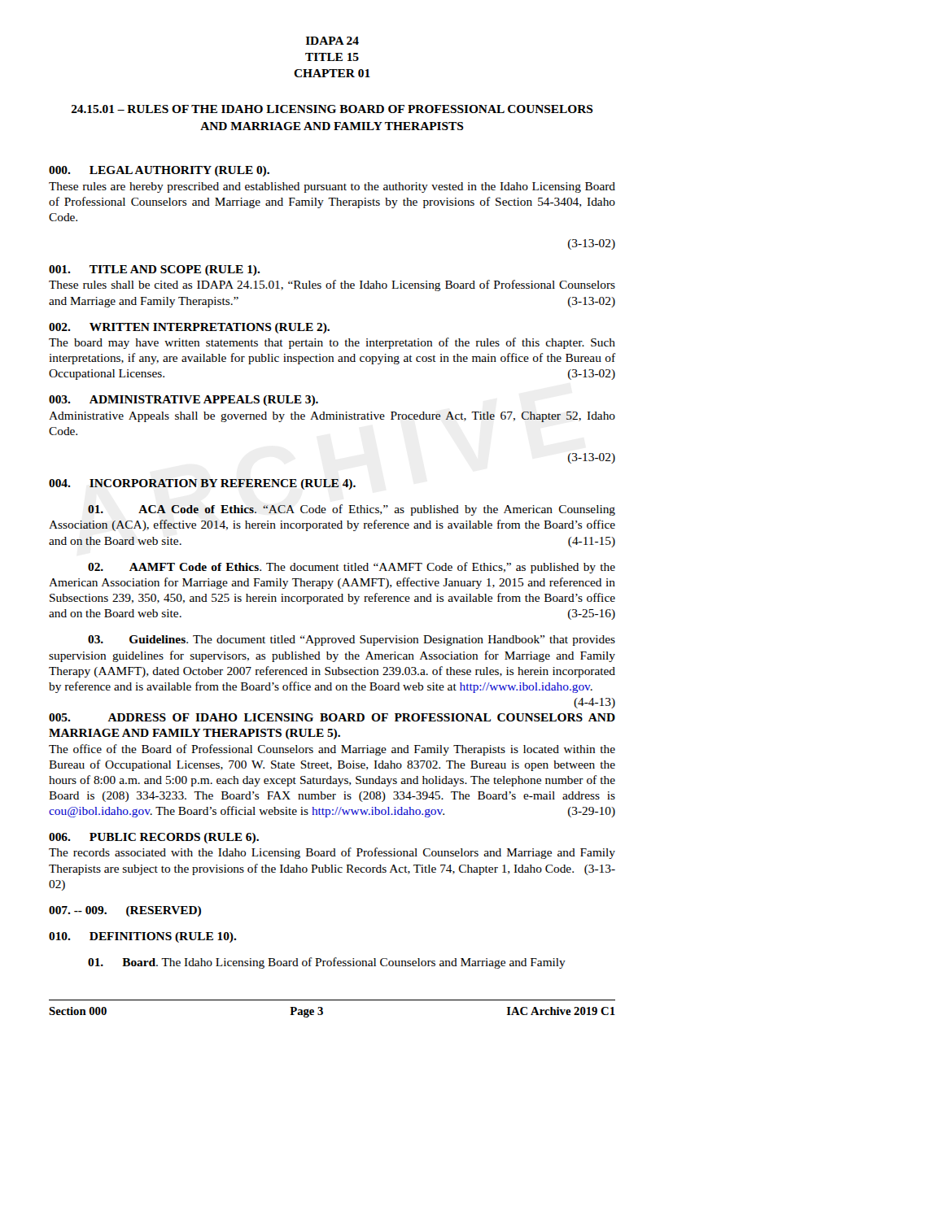ARCHIVE
IDAPA 24
TITLE 15
CHAPTER 01
24.15.01 – RULES OF THE IDAHO LICENSING BOARD OF PROFESSIONAL COUNSELORS
AND MARRIAGE AND FAMILY THERAPISTS
000. LEGAL AUTHORITY (RULE 0).
These rules are hereby prescribed and established pursuant to the authority vested in the Idaho Licensing Board of Professional Counselors and Marriage and Family Therapists by the provisions of Section 54-3404, Idaho Code.
(3-13-02)
001. TITLE AND SCOPE (RULE 1).
These rules shall be cited as IDAPA 24.15.01, “Rules of the Idaho Licensing Board of Professional Counselors and Marriage and Family Therapists.”(3-13-02)
002. WRITTEN INTERPRETATIONS (RULE 2).
The board may have written statements that pertain to the interpretation of the rules of this chapter. Such interpretations, if any, are available for public inspection and copying at cost in the main office of the Bureau of Occupational Licenses.(3-13-02)
003. ADMINISTRATIVE APPEALS (RULE 3).
Administrative Appeals shall be governed by the Administrative Procedure Act, Title 67, Chapter 52, Idaho Code.
(3-13-02)
004. INCORPORATION BY REFERENCE (RULE 4).
01. ACA Code of Ethics. “ACA Code of Ethics,” as published by the American Counseling Association (ACA), effective 2014, is herein incorporated by reference and is available from the Board’s office and on the Board web site.(4-11-15)
02. AAMFT Code of Ethics. The document titled “AAMFT Code of Ethics,” as published by the American Association for Marriage and Family Therapy (AAMFT), effective January 1, 2015 and referenced in Subsections 239, 350, 450, and 525 is herein incorporated by reference and is available from the Board’s office and on the Board web site.(3-25-16)
03. Guidelines. The document titled “Approved Supervision Designation Handbook” that provides supervision guidelines for supervisors, as published by the American Association for Marriage and Family Therapy (AAMFT), dated October 2007 referenced in Subsection 239.03.a. of these rules, is herein incorporated by reference and is available from the Board’s office and on the Board web site at http://www.ibol.idaho.gov.(4-4-13)
005. ADDRESS OF IDAHO LICENSING BOARD OF PROFESSIONAL COUNSELORS AND MARRIAGE AND FAMILY THERAPISTS (RULE 5).
The office of the Board of Professional Counselors and Marriage and Family Therapists is located within the Bureau of Occupational Licenses, 700 W. State Street, Boise, Idaho 83702. The Bureau is open between the hours of 8:00 a.m. and 5:00 p.m. each day except Saturdays, Sundays and holidays. The telephone number of the Board is (208) 334-3233. The Board’s FAX number is (208) 334-3945. The Board’s e-mail address is cou@ibol.idaho.gov. The Board’s official website is http://www.ibol.idaho.gov.(3-29-10)
006. PUBLIC RECORDS (RULE 6).
The records associated with the Idaho Licensing Board of Professional Counselors and Marriage and Family Therapists are subject to the provisions of the Idaho Public Records Act, Title 74, Chapter 1, Idaho Code. (3-13-02)
007. -- 009. (RESERVED)
010. DEFINITIONS (RULE 10).
01. Board. The Idaho Licensing Board of Professional Counselors and Marriage and Family
Section 000 Page 3 IAC Archive 2019 C1